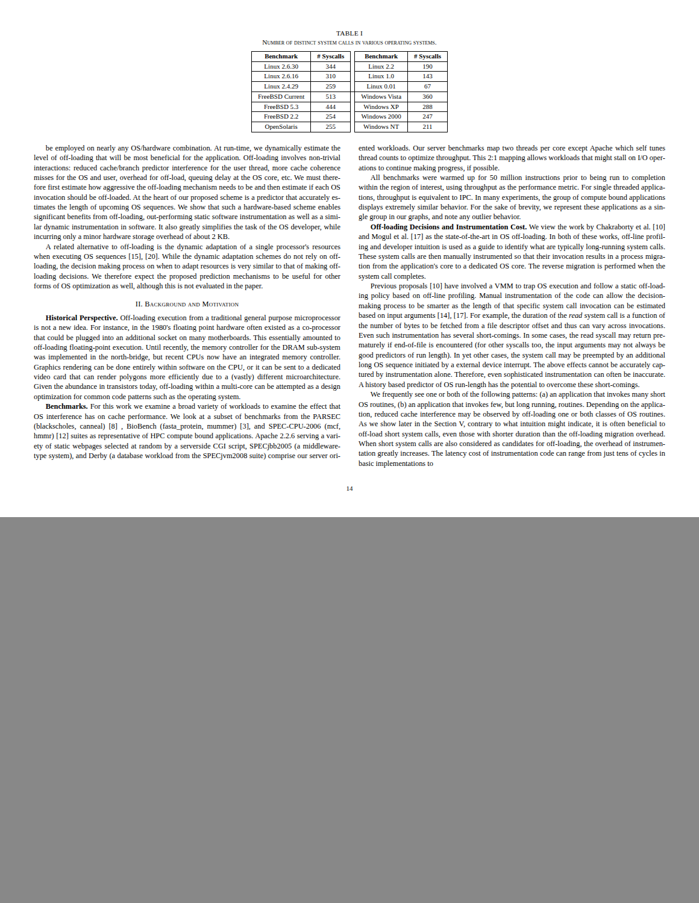TABLE I Number of distinct system calls in various operating systems.
| Benchmark | # Syscalls | | Benchmark | # Syscalls |
| --- | --- | --- | --- | --- |
| Linux 2.6.30 | 344 | | Linux 2.2 | 190 |
| Linux 2.6.16 | 310 | | Linux 1.0 | 143 |
| Linux 2.4.29 | 259 | | Linux 0.01 | 67 |
| FreeBSD Current | 513 | | Windows Vista | 360 |
| FreeBSD 5.3 | 444 | | Windows XP | 288 |
| FreeBSD 2.2 | 254 | | Windows 2000 | 247 |
| OpenSolaris | 255 | | Windows NT | 211 |
be employed on nearly any OS/hardware combination. At run-time, we dynamically estimate the level of off-loading that will be most beneficial for the application. Off-loading involves non-trivial interactions: reduced cache/branch predictor interference for the user thread, more cache coherence misses for the OS and user, overhead for off-load, queuing delay at the OS core, etc. We must therefore first estimate how aggressive the off-loading mechanism needs to be and then estimate if each OS invocation should be off-loaded. At the heart of our proposed scheme is a predictor that accurately estimates the length of upcoming OS sequences. We show that such a hardware-based scheme enables significant benefits from off-loading, out-performing static software instrumentation as well as a similar dynamic instrumentation in software. It also greatly simplifies the task of the OS developer, while incurring only a minor hardware storage overhead of about 2 KB.
A related alternative to off-loading is the dynamic adaptation of a single processor's resources when executing OS sequences [15], [20]. While the dynamic adaptation schemes do not rely on off-loading, the decision making process on when to adapt resources is very similar to that of making off-loading decisions. We therefore expect the proposed prediction mechanisms to be useful for other forms of OS optimization as well, although this is not evaluated in the paper.
II. Background and Motivation
Historical Perspective. Off-loading execution from a traditional general purpose microprocessor is not a new idea. For instance, in the 1980's floating point hardware often existed as a co-processor that could be plugged into an additional socket on many motherboards. This essentially amounted to off-loading floating-point execution. Until recently, the memory controller for the DRAM sub-system was implemented in the north-bridge, but recent CPUs now have an integrated memory controller. Graphics rendering can be done entirely within software on the CPU, or it can be sent to a dedicated video card that can render polygons more efficiently due to a (vastly) different microarchitecture. Given the abundance in transistors today, off-loading within a multi-core can be attempted as a design optimization for common code patterns such as the operating system.
Benchmarks. For this work we examine a broad variety of workloads to examine the effect that OS interference has on cache performance. We look at a subset of benchmarks from the PARSEC (blackscholes, canneal) [8] , BioBench (fasta_protein, mummer) [3], and SPEC-CPU-2006 (mcf, hmmr) [12] suites as representative of HPC compute bound applications. Apache 2.2.6 serving a variety of static webpages selected at random by a serverside CGI script, SPECjbb2005 (a middleware-type system), and Derby (a database workload from the SPECjvm2008 suite) comprise our server oriented workloads. Our server benchmarks map two threads per core except Apache which self tunes thread counts to optimize throughput. This 2:1 mapping allows workloads that might stall on I/O operations to continue making progress, if possible.
All benchmarks were warmed up for 50 million instructions prior to being run to completion within the region of interest, using throughput as the performance metric. For single threaded applications, throughput is equivalent to IPC. In many experiments, the group of compute bound applications displays extremely similar behavior. For the sake of brevity, we represent these applications as a single group in our graphs, and note any outlier behavior.
Off-loading Decisions and Instrumentation Cost. We view the work by Chakraborty et al. [10] and Mogul et al. [17] as the state-of-the-art in OS off-loading. In both of these works, off-line profiling and developer intuition is used as a guide to identify what are typically long-running system calls. These system calls are then manually instrumented so that their invocation results in a process migration from the application's core to a dedicated OS core. The reverse migration is performed when the system call completes.
Previous proposals [10] have involved a VMM to trap OS execution and follow a static off-loading policy based on off-line profiling. Manual instrumentation of the code can allow the decision-making process to be smarter as the length of that specific system call invocation can be estimated based on input arguments [14], [17]. For example, the duration of the read system call is a function of the number of bytes to be fetched from a file descriptor offset and thus can vary across invocations. Even such instrumentation has several short-comings. In some cases, the read syscall may return prematurely if end-of-file is encountered (for other syscalls too, the input arguments may not always be good predictors of run length). In yet other cases, the system call may be preempted by an additional long OS sequence initiated by a external device interrupt. The above effects cannot be accurately captured by instrumentation alone. Therefore, even sophisticated instrumentation can often be inaccurate. A history based predictor of OS run-length has the potential to overcome these short-comings.
We frequently see one or both of the following patterns: (a) an application that invokes many short OS routines, (b) an application that invokes few, but long running, routines. Depending on the application, reduced cache interference may be observed by off-loading one or both classes of OS routines. As we show later in the Section V, contrary to what intuition might indicate, it is often beneficial to off-load short system calls, even those with shorter duration than the off-loading migration overhead. When short system calls are also considered as candidates for off-loading, the overhead of instrumentation greatly increases. The latency cost of instrumentation code can range from just tens of cycles in basic implementations to
14